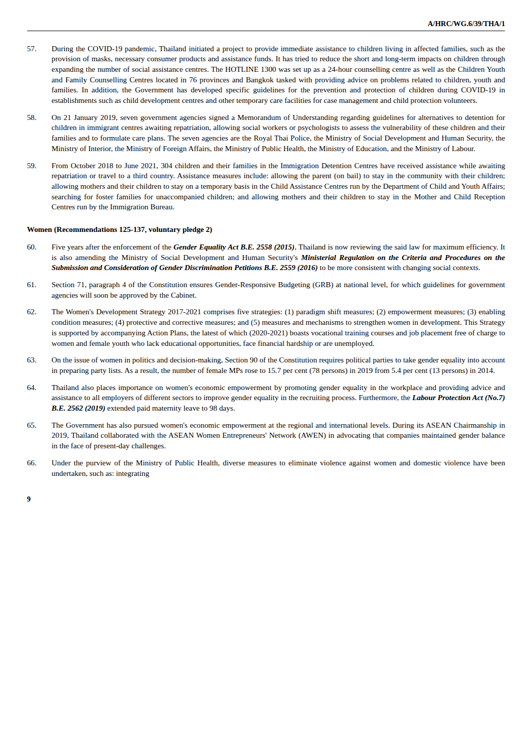A/HRC/WG.6/39/THA/1
57. During the COVID-19 pandemic, Thailand initiated a project to provide immediate assistance to children living in affected families, such as the provision of masks, necessary consumer products and assistance funds. It has tried to reduce the short and long-term impacts on children through expanding the number of social assistance centres. The HOTLINE 1300 was set up as a 24-hour counselling centre as well as the Children Youth and Family Counselling Centres located in 76 provinces and Bangkok tasked with providing advice on problems related to children, youth and families. In addition, the Government has developed specific guidelines for the prevention and protection of children during COVID-19 in establishments such as child development centres and other temporary care facilities for case management and child protection volunteers.
58. On 21 January 2019, seven government agencies signed a Memorandum of Understanding regarding guidelines for alternatives to detention for children in immigrant centres awaiting repatriation, allowing social workers or psychologists to assess the vulnerability of these children and their families and to formulate care plans. The seven agencies are the Royal Thai Police, the Ministry of Social Development and Human Security, the Ministry of Interior, the Ministry of Foreign Affairs, the Ministry of Public Health, the Ministry of Education, and the Ministry of Labour.
59. From October 2018 to June 2021, 304 children and their families in the Immigration Detention Centres have received assistance while awaiting repatriation or travel to a third country. Assistance measures include: allowing the parent (on bail) to stay in the community with their children; allowing mothers and their children to stay on a temporary basis in the Child Assistance Centres run by the Department of Child and Youth Affairs; searching for foster families for unaccompanied children; and allowing mothers and their children to stay in the Mother and Child Reception Centres run by the Immigration Bureau.
Women (Recommendations 125-137, voluntary pledge 2)
60. Five years after the enforcement of the Gender Equality Act B.E. 2558 (2015), Thailand is now reviewing the said law for maximum efficiency. It is also amending the Ministry of Social Development and Human Security's Ministerial Regulation on the Criteria and Procedures on the Submission and Consideration of Gender Discrimination Petitions B.E. 2559 (2016) to be more consistent with changing social contexts.
61. Section 71, paragraph 4 of the Constitution ensures Gender-Responsive Budgeting (GRB) at national level, for which guidelines for government agencies will soon be approved by the Cabinet.
62. The Women's Development Strategy 2017-2021 comprises five strategies: (1) paradigm shift measures; (2) empowerment measures; (3) enabling condition measures; (4) protective and corrective measures; and (5) measures and mechanisms to strengthen women in development. This Strategy is supported by accompanying Action Plans, the latest of which (2020-2021) boasts vocational training courses and job placement free of charge to women and female youth who lack educational opportunities, face financial hardship or are unemployed.
63. On the issue of women in politics and decision-making, Section 90 of the Constitution requires political parties to take gender equality into account in preparing party lists. As a result, the number of female MPs rose to 15.7 per cent (78 persons) in 2019 from 5.4 per cent (13 persons) in 2014.
64. Thailand also places importance on women's economic empowerment by promoting gender equality in the workplace and providing advice and assistance to all employers of different sectors to improve gender equality in the recruiting process. Furthermore, the Labour Protection Act (No.7) B.E. 2562 (2019) extended paid maternity leave to 98 days.
65. The Government has also pursued women's economic empowerment at the regional and international levels. During its ASEAN Chairmanship in 2019, Thailand collaborated with the ASEAN Women Entrepreneurs' Network (AWEN) in advocating that companies maintained gender balance in the face of present-day challenges.
66. Under the purview of the Ministry of Public Health, diverse measures to eliminate violence against women and domestic violence have been undertaken, such as: integrating
9